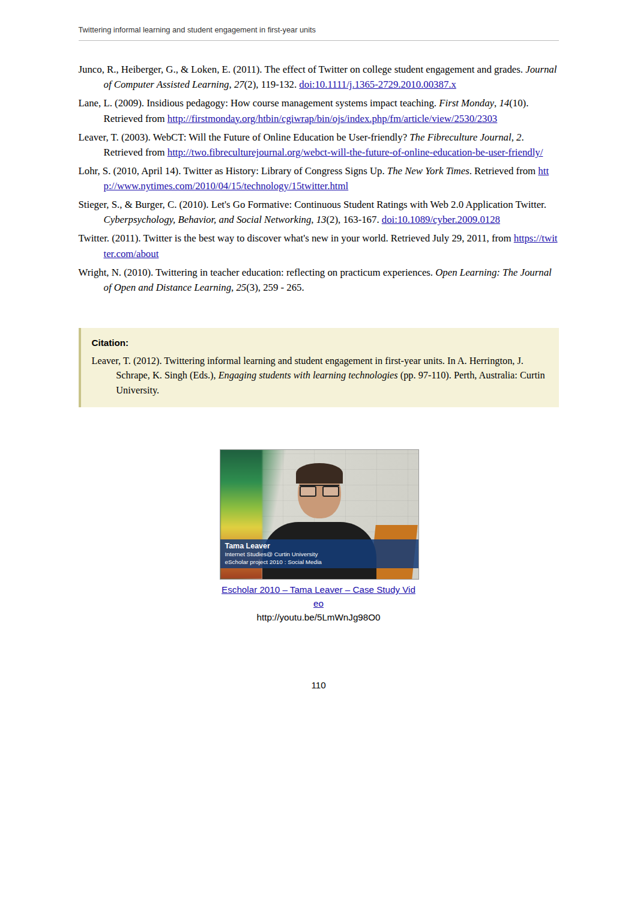Twittering informal learning and student engagement in first-year units
Junco, R., Heiberger, G., & Loken, E. (2011). The effect of Twitter on college student engagement and grades. Journal of Computer Assisted Learning, 27(2), 119-132. doi:10.1111/j.1365-2729.2010.00387.x
Lane, L. (2009). Insidious pedagogy: How course management systems impact teaching. First Monday, 14(10). Retrieved from http://firstmonday.org/htbin/cgiwrap/bin/ojs/index.php/fm/article/view/2530/2303
Leaver, T. (2003). WebCT: Will the Future of Online Education be User-friendly? The Fibreculture Journal, 2. Retrieved from http://two.fibreculturejournal.org/webct-will-the-future-of-online-education-be-user-friendly/
Lohr, S. (2010, April 14). Twitter as History: Library of Congress Signs Up. The New York Times. Retrieved from http://www.nytimes.com/2010/04/15/technology/15twitter.html
Stieger, S., & Burger, C. (2010). Let's Go Formative: Continuous Student Ratings with Web 2.0 Application Twitter. Cyberpsychology, Behavior, and Social Networking, 13(2), 163-167. doi:10.1089/cyber.2009.0128
Twitter. (2011). Twitter is the best way to discover what's new in your world. Retrieved July 29, 2011, from https://twitter.com/about
Wright, N. (2010). Twittering in teacher education: reflecting on practicum experiences. Open Learning: The Journal of Open and Distance Learning, 25(3), 259 - 265.
Citation:
Leaver, T. (2012). Twittering informal learning and student engagement in first-year units. In A. Herrington, J. Schrape, K. Singh (Eds.), Engaging students with learning technologies (pp. 97-110). Perth, Australia: Curtin University.
Tama Leaver
Internet Studies@ Curtin University
eScholar project 2010 : Social Media
Escholar 2010 – Tama Leaver – Case Study Video http://youtu.be/5LmWnJg98O0
110